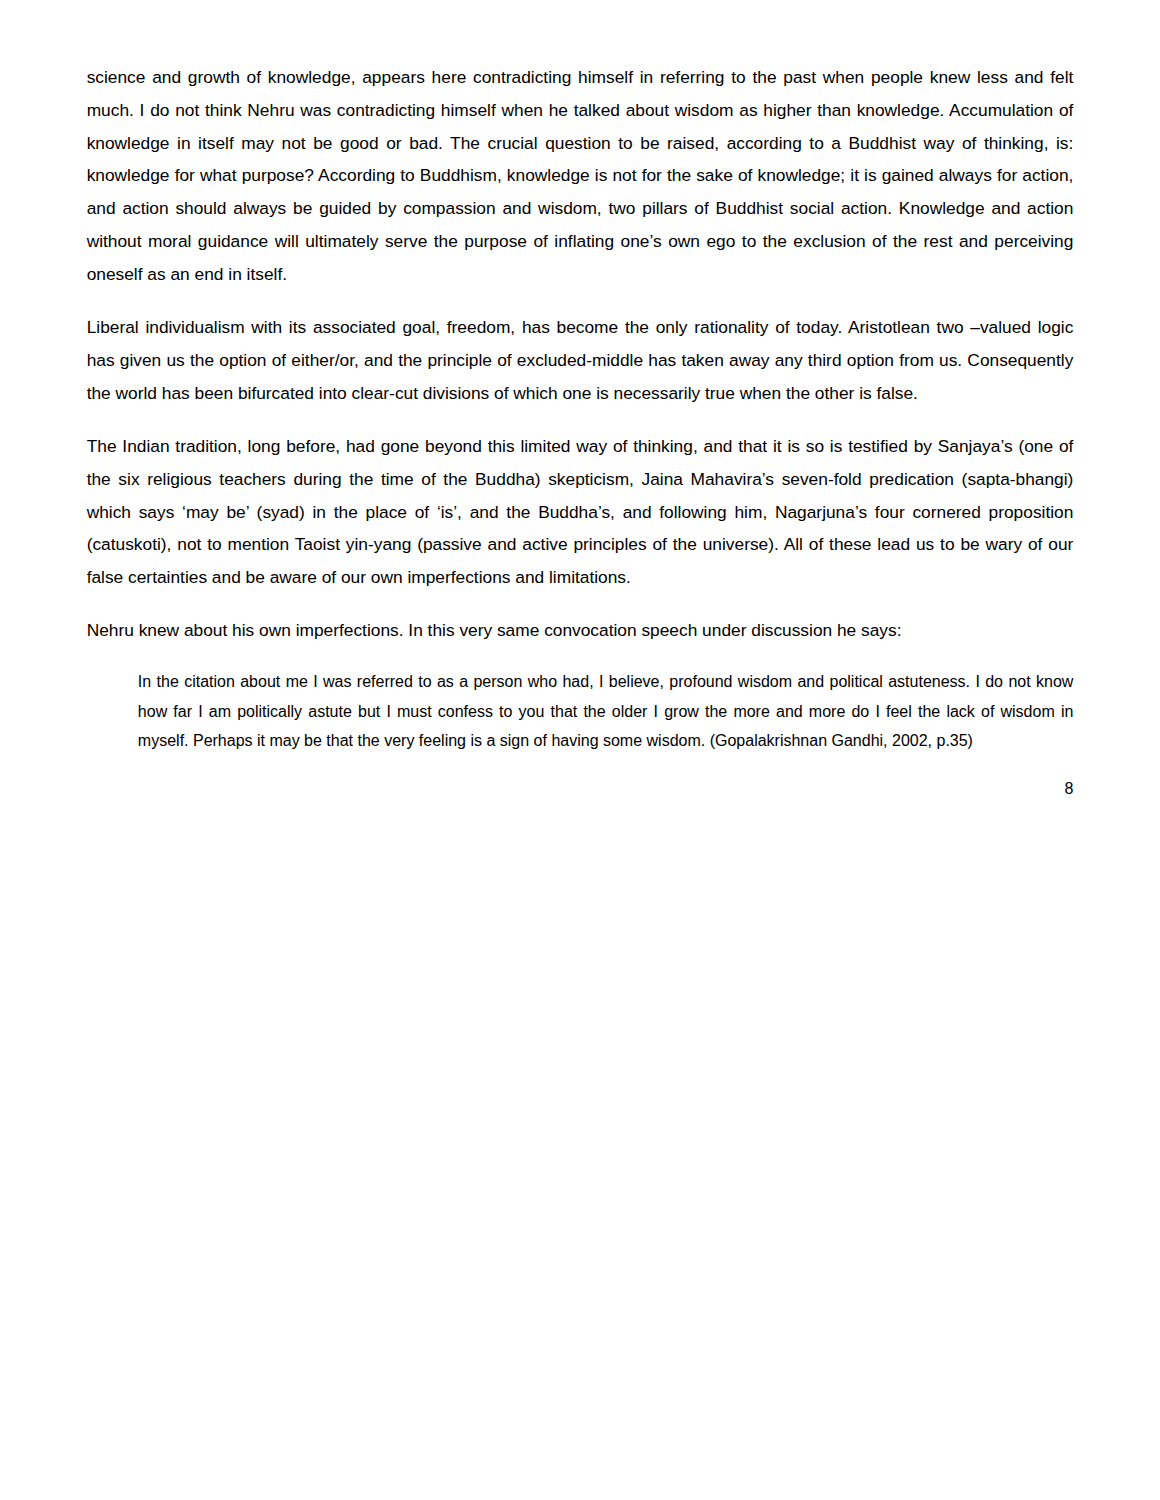science and growth of knowledge, appears here contradicting himself in referring to the past when people knew less and felt much. I do not think Nehru was contradicting himself when he talked about wisdom as higher than knowledge. Accumulation of knowledge in itself may not be good or bad. The crucial question to be raised, according to a Buddhist way of thinking, is: knowledge for what purpose? According to Buddhism, knowledge is not for the sake of knowledge; it is gained always for action, and action should always be guided by compassion and wisdom, two pillars of Buddhist social action. Knowledge and action without moral guidance will ultimately serve the purpose of inflating one’s own ego to the exclusion of the rest and perceiving oneself as an end in itself.
Liberal individualism with its associated goal, freedom, has become the only rationality of today. Aristotlean two –valued logic has given us the option of either/or, and the principle of excluded-middle has taken away any third option from us. Consequently the world has been bifurcated into clear-cut divisions of which one is necessarily true when the other is false.
The Indian tradition, long before, had gone beyond this limited way of thinking, and that it is so is testified by Sanjaya’s (one of the six religious teachers during the time of the Buddha) skepticism, Jaina Mahavira’s seven-fold predication (sapta-bhangi) which says ‘may be’ (syad) in the place of ‘is’, and the Buddha’s, and following him, Nagarjuna’s four cornered proposition (catuskoti), not to mention Taoist yin-yang (passive and active principles of the universe). All of these lead us to be wary of our false certainties and be aware of our own imperfections and limitations.
Nehru knew about his own imperfections. In this very same convocation speech under discussion he says:
In the citation about me I was referred to as a person who had, I believe, profound wisdom and political astuteness. I do not know how far I am politically astute but I must confess to you that the older I grow the more and more do I feel the lack of wisdom in myself. Perhaps it may be that the very feeling is a sign of having some wisdom. (Gopalakrishnan Gandhi, 2002, p.35)
8